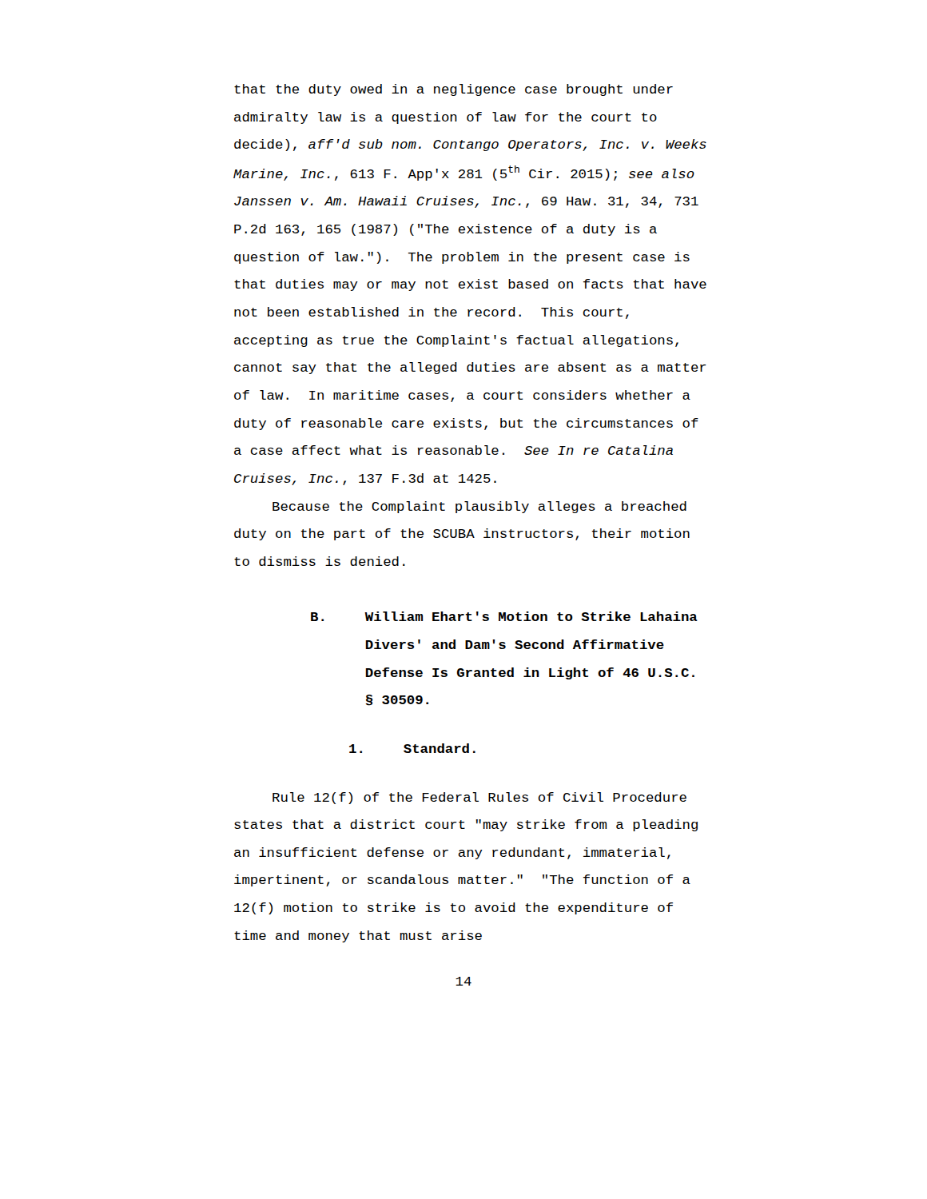that the duty owed in a negligence case brought under admiralty law is a question of law for the court to decide), aff'd sub nom. Contango Operators, Inc. v. Weeks Marine, Inc., 613 F. App'x 281 (5th Cir. 2015); see also Janssen v. Am. Hawaii Cruises, Inc., 69 Haw. 31, 34, 731 P.2d 163, 165 (1987) ("The existence of a duty is a question of law."). The problem in the present case is that duties may or may not exist based on facts that have not been established in the record. This court, accepting as true the Complaint's factual allegations, cannot say that the alleged duties are absent as a matter of law. In maritime cases, a court considers whether a duty of reasonable care exists, but the circumstances of a case affect what is reasonable. See In re Catalina Cruises, Inc., 137 F.3d at 1425.
Because the Complaint plausibly alleges a breached duty on the part of the SCUBA instructors, their motion to dismiss is denied.
B.
William Ehart's Motion to Strike Lahaina Divers' and Dam's Second Affirmative Defense Is Granted in Light of 46 U.S.C. § 30509.
1. Standard.
Rule 12(f) of the Federal Rules of Civil Procedure states that a district court "may strike from a pleading an insufficient defense or any redundant, immaterial, impertinent, or scandalous matter." "The function of a 12(f) motion to strike is to avoid the expenditure of time and money that must arise
14